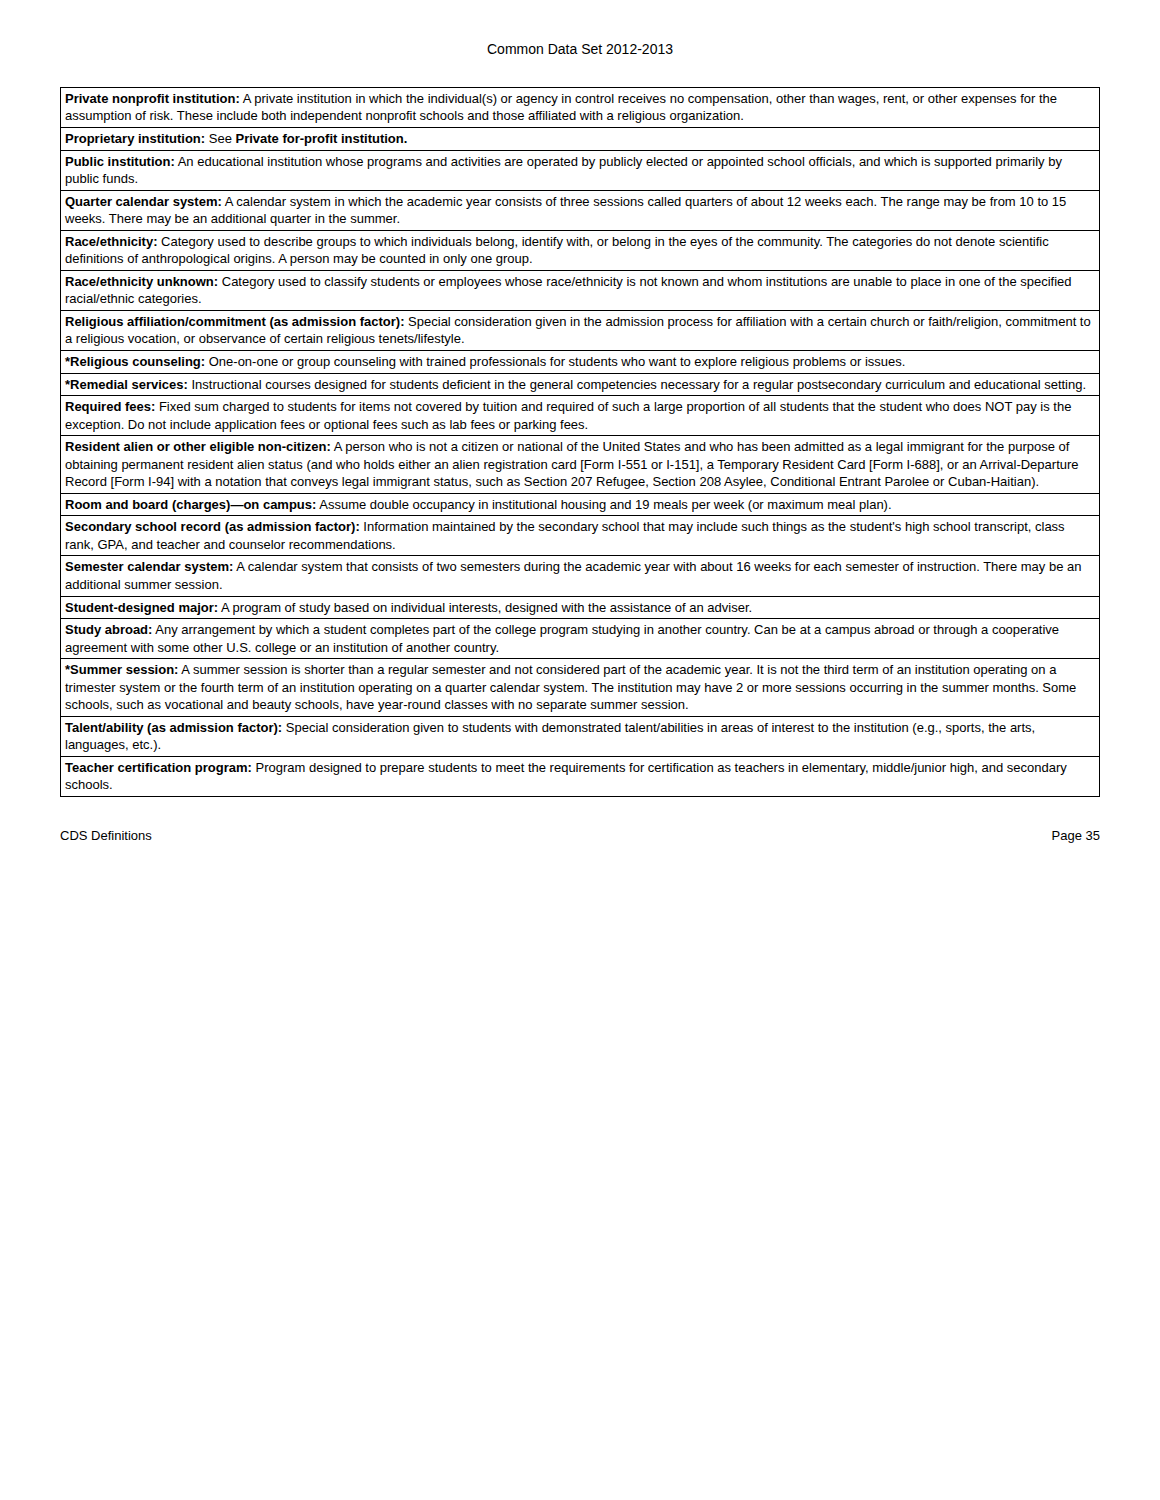Common Data Set 2012-2013
| Private nonprofit institution: A private institution in which the individual(s) or agency in control receives no compensation, other than wages, rent, or other expenses for the assumption of risk. These include both independent nonprofit schools and those affiliated with a religious organization. |
| Proprietary institution: See Private for-profit institution. |
| Public institution: An educational institution whose programs and activities are operated by publicly elected or appointed school officials, and which is supported primarily by public funds. |
| Quarter calendar system: A calendar system in which the academic year consists of three sessions called quarters of about 12 weeks each. The range may be from 10 to 15 weeks. There may be an additional quarter in the summer. |
| Race/ethnicity: Category used to describe groups to which individuals belong, identify with, or belong in the eyes of the community. The categories do not denote scientific definitions of anthropological origins. A person may be counted in only one group. |
| Race/ethnicity unknown: Category used to classify students or employees whose race/ethnicity is not known and whom institutions are unable to place in one of the specified racial/ethnic categories. |
| Religious affiliation/commitment (as admission factor): Special consideration given in the admission process for affiliation with a certain church or faith/religion, commitment to a religious vocation, or observance of certain religious tenets/lifestyle. |
| *Religious counseling: One-on-one or group counseling with trained professionals for students who want to explore religious problems or issues. |
| *Remedial services: Instructional courses designed for students deficient in the general competencies necessary for a regular postsecondary curriculum and educational setting. |
| Required fees: Fixed sum charged to students for items not covered by tuition and required of such a large proportion of all students that the student who does NOT pay is the exception. Do not include application fees or optional fees such as lab fees or parking fees. |
| Resident alien or other eligible non-citizen: A person who is not a citizen or national of the United States and who has been admitted as a legal immigrant for the purpose of obtaining permanent resident alien status (and who holds either an alien registration card [Form I-551 or I-151], a Temporary Resident Card [Form I-688], or an Arrival-Departure Record [Form I-94] with a notation that conveys legal immigrant status, such as Section 207 Refugee, Section 208 Asylee, Conditional Entrant Parolee or Cuban-Haitian). |
| Room and board (charges)—on campus: Assume double occupancy in institutional housing and 19 meals per week (or maximum meal plan). |
| Secondary school record (as admission factor): Information maintained by the secondary school that may include such things as the student's high school transcript, class rank, GPA, and teacher and counselor recommendations. |
| Semester calendar system: A calendar system that consists of two semesters during the academic year with about 16 weeks for each semester of instruction. There may be an additional summer session. |
| Student-designed major: A program of study based on individual interests, designed with the assistance of an adviser. |
| Study abroad: Any arrangement by which a student completes part of the college program studying in another country. Can be at a campus abroad or through a cooperative agreement with some other U.S. college or an institution of another country. |
| *Summer session: A summer session is shorter than a regular semester and not considered part of the academic year. It is not the third term of an institution operating on a trimester system or the fourth term of an institution operating on a quarter calendar system. The institution may have 2 or more sessions occurring in the summer months. Some schools, such as vocational and beauty schools, have year-round classes with no separate summer session. |
| Talent/ability (as admission factor): Special consideration given to students with demonstrated talent/abilities in areas of interest to the institution (e.g., sports, the arts, languages, etc.). |
| Teacher certification program: Program designed to prepare students to meet the requirements for certification as teachers in elementary, middle/junior high, and secondary schools. |
CDS Definitions Page 35